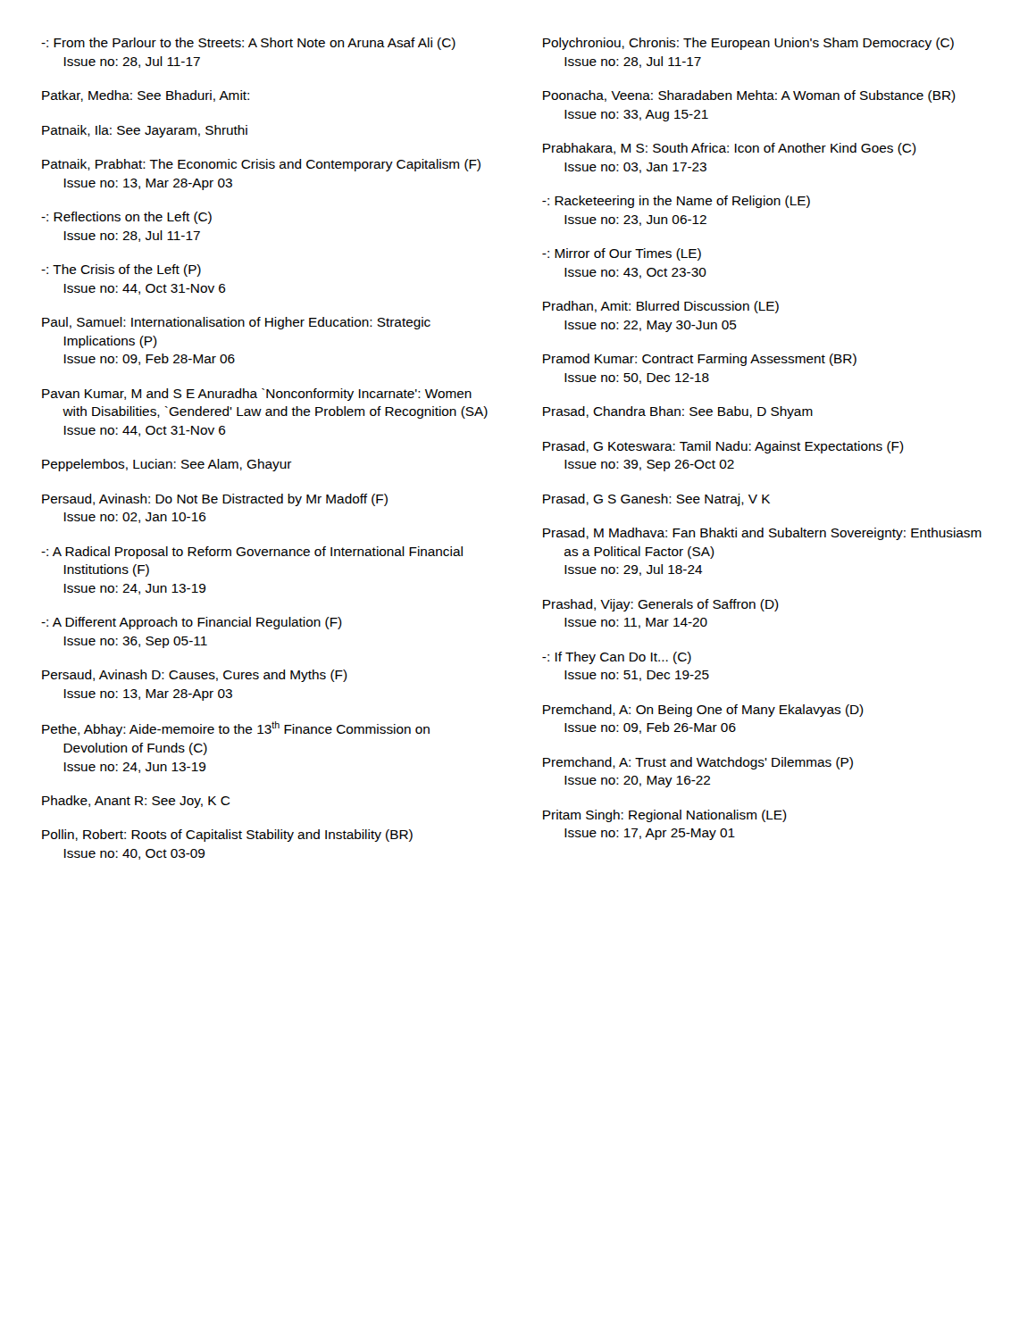-: From the Parlour to the Streets: A Short Note on Aruna Asaf Ali (C)
Issue no: 28, Jul 11-17
Patkar, Medha: See Bhaduri, Amit:
Patnaik, Ila: See Jayaram, Shruthi
Patnaik, Prabhat: The Economic Crisis and Contemporary Capitalism (F)
Issue no: 13, Mar 28-Apr 03
-: Reflections on the Left (C)
Issue no: 28, Jul 11-17
-: The Crisis of the Left (P)
Issue no: 44, Oct 31-Nov 6
Paul, Samuel: Internationalisation of Higher Education: Strategic Implications (P)
Issue no: 09, Feb 28-Mar 06
Pavan Kumar, M and S E Anuradha `Nonconformity Incarnate': Women with Disabilities, `Gendered' Law and the Problem of Recognition (SA)
Issue no: 44, Oct 31-Nov 6
Peppelembos, Lucian: See Alam, Ghayur
Persaud, Avinash: Do Not Be Distracted by Mr Madoff (F)
Issue no: 02, Jan 10-16
-: A Radical Proposal to Reform Governance of International Financial Institutions (F)
Issue no: 24, Jun 13-19
-: A Different Approach to Financial Regulation (F)
Issue no: 36, Sep 05-11
Persaud, Avinash D: Causes, Cures and Myths (F)
Issue no: 13, Mar 28-Apr 03
Pethe, Abhay: Aide-memoire to the 13th Finance Commission on Devolution of Funds (C)
Issue no: 24, Jun 13-19
Phadke, Anant R: See Joy, K C
Pollin, Robert: Roots of Capitalist Stability and Instability (BR)
Issue no: 40, Oct 03-09
Polychroniou, Chronis: The European Union's Sham Democracy (C)
Issue no: 28, Jul 11-17
Poonacha, Veena: Sharadaben Mehta: A Woman of Substance (BR)
Issue no: 33, Aug 15-21
Prabhakara, M S: South Africa: Icon of Another Kind Goes (C)
Issue no: 03, Jan 17-23
-: Racketeering in the Name of Religion (LE)
Issue no: 23, Jun 06-12
-: Mirror of Our Times (LE)
Issue no: 43, Oct 23-30
Pradhan, Amit: Blurred Discussion (LE)
Issue no: 22, May 30-Jun 05
Pramod Kumar: Contract Farming Assessment (BR)
Issue no: 50, Dec 12-18
Prasad, Chandra Bhan: See Babu, D Shyam
Prasad, G Koteswara: Tamil Nadu: Against Expectations (F)
Issue no: 39, Sep 26-Oct 02
Prasad, G S Ganesh: See Natraj, V K
Prasad, M Madhava: Fan Bhakti and Subaltern Sovereignty: Enthusiasm as a Political Factor (SA)
Issue no: 29, Jul 18-24
Prashad, Vijay: Generals of Saffron (D)
Issue no: 11, Mar 14-20
-: If They Can Do It... (C)
Issue no: 51, Dec 19-25
Premchand, A: On Being One of Many Ekalavyas (D)
Issue no: 09, Feb 26-Mar 06
Premchand, A: Trust and Watchdogs' Dilemmas (P)
Issue no: 20, May 16-22
Pritam Singh: Regional Nationalism (LE)
Issue no: 17, Apr 25-May 01